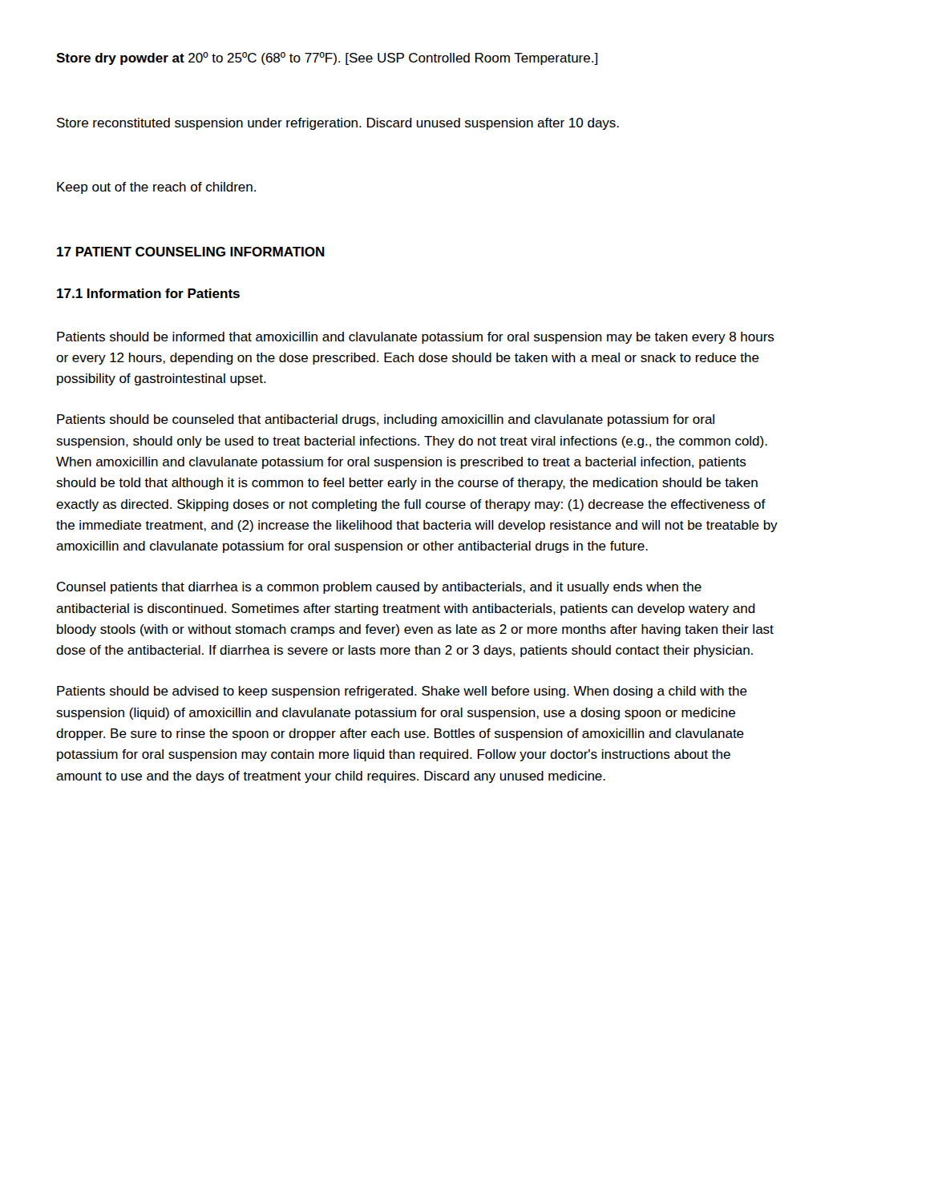Store dry powder at 20º to 25ºC (68º to 77ºF). [See USP Controlled Room Temperature.]
Store reconstituted suspension under refrigeration. Discard unused suspension after 10 days.
Keep out of the reach of children.
17 PATIENT COUNSELING INFORMATION
17.1 Information for Patients
Patients should be informed that amoxicillin and clavulanate potassium for oral suspension may be taken every 8 hours or every 12 hours, depending on the dose prescribed. Each dose should be taken with a meal or snack to reduce the possibility of gastrointestinal upset.
Patients should be counseled that antibacterial drugs, including amoxicillin and clavulanate potassium for oral suspension, should only be used to treat bacterial infections. They do not treat viral infections (e.g., the common cold). When amoxicillin and clavulanate potassium for oral suspension is prescribed to treat a bacterial infection, patients should be told that although it is common to feel better early in the course of therapy, the medication should be taken exactly as directed. Skipping doses or not completing the full course of therapy may: (1) decrease the effectiveness of the immediate treatment, and (2) increase the likelihood that bacteria will develop resistance and will not be treatable by amoxicillin and clavulanate potassium for oral suspension or other antibacterial drugs in the future.
Counsel patients that diarrhea is a common problem caused by antibacterials, and it usually ends when the antibacterial is discontinued. Sometimes after starting treatment with antibacterials, patients can develop watery and bloody stools (with or without stomach cramps and fever) even as late as 2 or more months after having taken their last dose of the antibacterial. If diarrhea is severe or lasts more than 2 or 3 days, patients should contact their physician.
Patients should be advised to keep suspension refrigerated. Shake well before using. When dosing a child with the suspension (liquid) of amoxicillin and clavulanate potassium for oral suspension, use a dosing spoon or medicine dropper. Be sure to rinse the spoon or dropper after each use. Bottles of suspension of amoxicillin and clavulanate potassium for oral suspension may contain more liquid than required. Follow your doctor's instructions about the amount to use and the days of treatment your child requires. Discard any unused medicine.